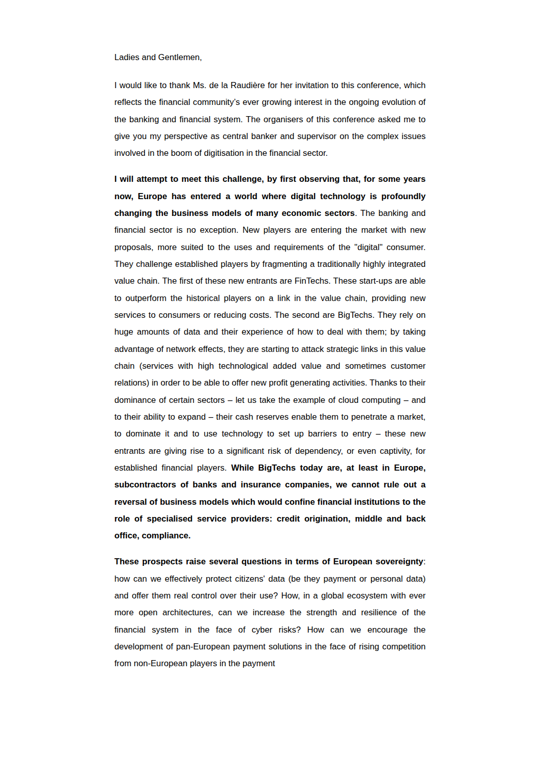Ladies and Gentlemen,
I would like to thank Ms. de la Raudière for her invitation to this conference, which reflects the financial community’s ever growing interest in the ongoing evolution of the banking and financial system. The organisers of this conference asked me to give you my perspective as central banker and supervisor on the complex issues involved in the boom of digitisation in the financial sector.
I will attempt to meet this challenge, by first observing that, for some years now, Europe has entered a world where digital technology is profoundly changing the business models of many economic sectors. The banking and financial sector is no exception. New players are entering the market with new proposals, more suited to the uses and requirements of the "digital" consumer. They challenge established players by fragmenting a traditionally highly integrated value chain. The first of these new entrants are FinTechs. These start-ups are able to outperform the historical players on a link in the value chain, providing new services to consumers or reducing costs. The second are BigTechs. They rely on huge amounts of data and their experience of how to deal with them; by taking advantage of network effects, they are starting to attack strategic links in this value chain (services with high technological added value and sometimes customer relations) in order to be able to offer new profit generating activities. Thanks to their dominance of certain sectors – let us take the example of cloud computing – and to their ability to expand – their cash reserves enable them to penetrate a market, to dominate it and to use technology to set up barriers to entry – these new entrants are giving rise to a significant risk of dependency, or even captivity, for established financial players. While BigTechs today are, at least in Europe, subcontractors of banks and insurance companies, we cannot rule out a reversal of business models which would confine financial institutions to the role of specialised service providers: credit origination, middle and back office, compliance.
These prospects raise several questions in terms of European sovereignty: how can we effectively protect citizens' data (be they payment or personal data) and offer them real control over their use? How, in a global ecosystem with ever more open architectures, can we increase the strength and resilience of the financial system in the face of cyber risks? How can we encourage the development of pan-European payment solutions in the face of rising competition from non-European players in the payment